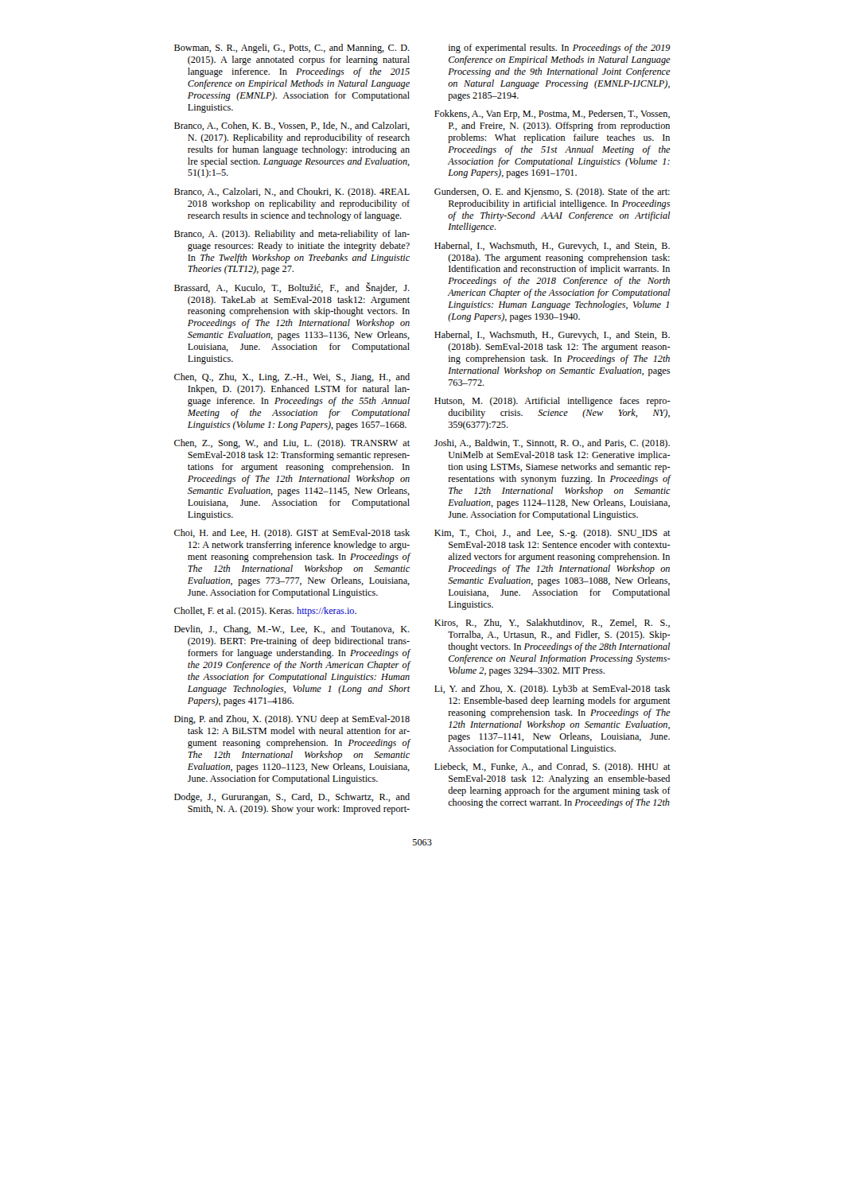Bowman, S. R., Angeli, G., Potts, C., and Manning, C. D. (2015). A large annotated corpus for learning natural language inference. In Proceedings of the 2015 Conference on Empirical Methods in Natural Language Processing (EMNLP). Association for Computational Linguistics.
Branco, A., Cohen, K. B., Vossen, P., Ide, N., and Calzolari, N. (2017). Replicability and reproducibility of research results for human language technology: introducing an lre special section. Language Resources and Evaluation, 51(1):1–5.
Branco, A., Calzolari, N., and Choukri, K. (2018). 4REAL 2018 workshop on replicability and reproducibility of research results in science and technology of language.
Branco, A. (2013). Reliability and meta-reliability of language resources: Ready to initiate the integrity debate? In The Twelfth Workshop on Treebanks and Linguistic Theories (TLT12), page 27.
Brassard, A., Kuculo, T., Boltužić, F., and Šnajder, J. (2018). TakeLab at SemEval-2018 task12: Argument reasoning comprehension with skip-thought vectors. In Proceedings of The 12th International Workshop on Semantic Evaluation, pages 1133–1136, New Orleans, Louisiana, June. Association for Computational Linguistics.
Chen, Q., Zhu, X., Ling, Z.-H., Wei, S., Jiang, H., and Inkpen, D. (2017). Enhanced LSTM for natural language inference. In Proceedings of the 55th Annual Meeting of the Association for Computational Linguistics (Volume 1: Long Papers), pages 1657–1668.
Chen, Z., Song, W., and Liu, L. (2018). TRANSRW at SemEval-2018 task 12: Transforming semantic representations for argument reasoning comprehension. In Proceedings of The 12th International Workshop on Semantic Evaluation, pages 1142–1145, New Orleans, Louisiana, June. Association for Computational Linguistics.
Choi, H. and Lee, H. (2018). GIST at SemEval-2018 task 12: A network transferring inference knowledge to argument reasoning comprehension task. In Proceedings of The 12th International Workshop on Semantic Evaluation, pages 773–777, New Orleans, Louisiana, June. Association for Computational Linguistics.
Chollet, F. et al. (2015). Keras. https://keras.io.
Devlin, J., Chang, M.-W., Lee, K., and Toutanova, K. (2019). BERT: Pre-training of deep bidirectional transformers for language understanding. In Proceedings of the 2019 Conference of the North American Chapter of the Association for Computational Linguistics: Human Language Technologies, Volume 1 (Long and Short Papers), pages 4171–4186.
Ding, P. and Zhou, X. (2018). YNU deep at SemEval-2018 task 12: A BiLSTM model with neural attention for argument reasoning comprehension. In Proceedings of The 12th International Workshop on Semantic Evaluation, pages 1120–1123, New Orleans, Louisiana, June. Association for Computational Linguistics.
Dodge, J., Gururangan, S., Card, D., Schwartz, R., and Smith, N. A. (2019). Show your work: Improved reporting of experimental results. In Proceedings of the 2019 Conference on Empirical Methods in Natural Language Processing and the 9th International Joint Conference on Natural Language Processing (EMNLP-IJCNLP), pages 2185–2194.
Fokkens, A., Van Erp, M., Postma, M., Pedersen, T., Vossen, P., and Freire, N. (2013). Offspring from reproduction problems: What replication failure teaches us. In Proceedings of the 51st Annual Meeting of the Association for Computational Linguistics (Volume 1: Long Papers), pages 1691–1701.
Gundersen, O. E. and Kjensmo, S. (2018). State of the art: Reproducibility in artificial intelligence. In Proceedings of the Thirty-Second AAAI Conference on Artificial Intelligence.
Habernal, I., Wachsmuth, H., Gurevych, I., and Stein, B. (2018a). The argument reasoning comprehension task: Identification and reconstruction of implicit warrants. In Proceedings of the 2018 Conference of the North American Chapter of the Association for Computational Linguistics: Human Language Technologies, Volume 1 (Long Papers), pages 1930–1940.
Habernal, I., Wachsmuth, H., Gurevych, I., and Stein, B. (2018b). SemEval-2018 task 12: The argument reasoning comprehension task. In Proceedings of The 12th International Workshop on Semantic Evaluation, pages 763–772.
Hutson, M. (2018). Artificial intelligence faces reproducibility crisis. Science (New York, NY), 359(6377):725.
Joshi, A., Baldwin, T., Sinnott, R. O., and Paris, C. (2018). UniMelb at SemEval-2018 task 12: Generative implication using LSTMs, Siamese networks and semantic representations with synonym fuzzing. In Proceedings of The 12th International Workshop on Semantic Evaluation, pages 1124–1128, New Orleans, Louisiana, June. Association for Computational Linguistics.
Kim, T., Choi, J., and Lee, S.-g. (2018). SNU_IDS at SemEval-2018 task 12: Sentence encoder with contextualized vectors for argument reasoning comprehension. In Proceedings of The 12th International Workshop on Semantic Evaluation, pages 1083–1088, New Orleans, Louisiana, June. Association for Computational Linguistics.
Kiros, R., Zhu, Y., Salakhutdinov, R., Zemel, R. S., Torralba, A., Urtasun, R., and Fidler, S. (2015). Skip-thought vectors. In Proceedings of the 28th International Conference on Neural Information Processing Systems-Volume 2, pages 3294–3302. MIT Press.
Li, Y. and Zhou, X. (2018). Lyb3b at SemEval-2018 task 12: Ensemble-based deep learning models for argument reasoning comprehension task. In Proceedings of The 12th International Workshop on Semantic Evaluation, pages 1137–1141, New Orleans, Louisiana, June. Association for Computational Linguistics.
Liebeck, M., Funke, A., and Conrad, S. (2018). HHU at SemEval-2018 task 12: Analyzing an ensemble-based deep learning approach for the argument mining task of choosing the correct warrant. In Proceedings of The 12th
5063